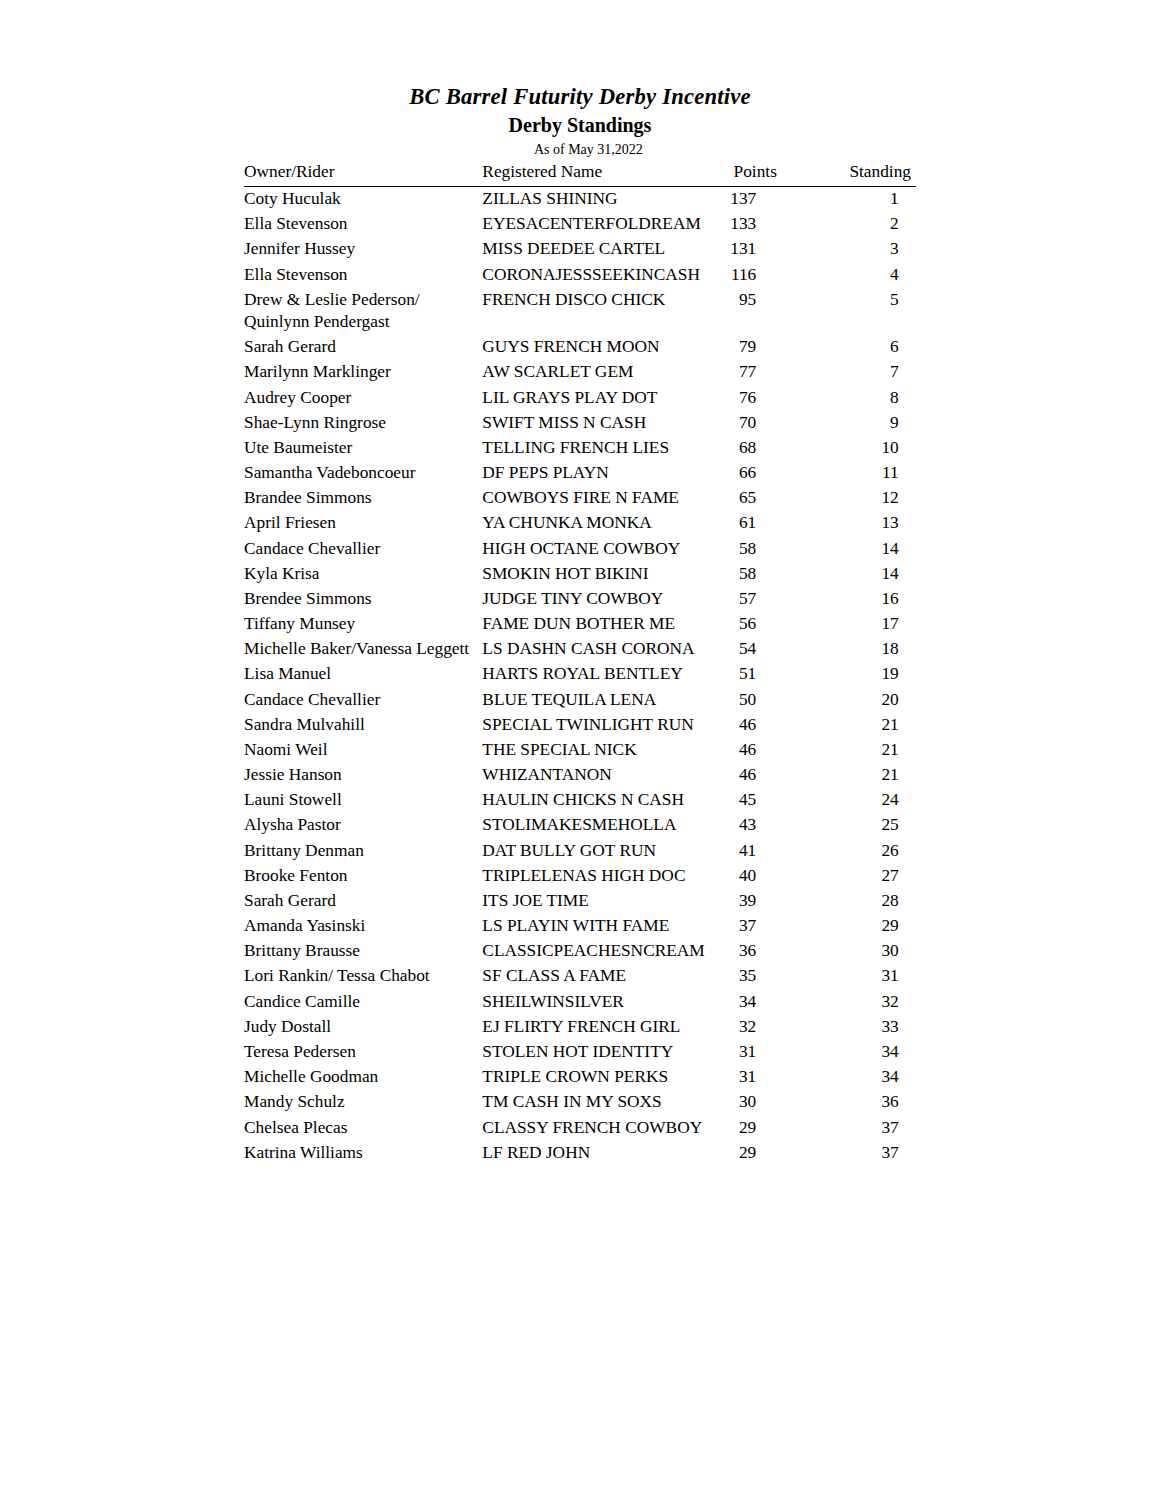BC Barrel Futurity Derby Incentive
Derby Standings
As of May 31,2022
| Owner/Rider | Registered Name | Points | Standing |
| --- | --- | --- | --- |
| Coty Huculak | ZILLAS SHINING | 137 | 1 |
| Ella Stevenson | EYESACENTERFOLDREAM | 133 | 2 |
| Jennifer Hussey | MISS DEEDEE CARTEL | 131 | 3 |
| Ella Stevenson | CORONAJESSSEEKINCASH | 116 | 4 |
| Drew & Leslie Pederson/ Quinlynn Pendergast | FRENCH DISCO CHICK | 95 | 5 |
| Sarah Gerard | GUYS FRENCH MOON | 79 | 6 |
| Marilynn Marklinger | AW SCARLET GEM | 77 | 7 |
| Audrey Cooper | LIL GRAYS PLAY DOT | 76 | 8 |
| Shae-Lynn Ringrose | SWIFT MISS N CASH | 70 | 9 |
| Ute Baumeister | TELLING FRENCH LIES | 68 | 10 |
| Samantha Vadeboncoeur | DF PEPS PLAYN | 66 | 11 |
| Brandee Simmons | COWBOYS FIRE N FAME | 65 | 12 |
| April Friesen | YA CHUNKA MONKA | 61 | 13 |
| Candace Chevallier | HIGH OCTANE COWBOY | 58 | 14 |
| Kyla Krisa | SMOKIN HOT BIKINI | 58 | 14 |
| Brendee Simmons | JUDGE TINY COWBOY | 57 | 16 |
| Tiffany Munsey | FAME DUN BOTHER ME | 56 | 17 |
| Michelle Baker/Vanessa Leggett | LS DASHN CASH CORONA | 54 | 18 |
| Lisa Manuel | HARTS ROYAL BENTLEY | 51 | 19 |
| Candace Chevallier | BLUE TEQUILA LENA | 50 | 20 |
| Sandra Mulvahill | SPECIAL TWINLIGHT RUN | 46 | 21 |
| Naomi Weil | THE SPECIAL NICK | 46 | 21 |
| Jessie Hanson | WHIZANTANON | 46 | 21 |
| Launi Stowell | HAULIN CHICKS N CASH | 45 | 24 |
| Alysha Pastor | STOLIMAKESMEHOLLA | 43 | 25 |
| Brittany Denman | DAT BULLY GOT RUN | 41 | 26 |
| Brooke Fenton | TRIPLELENAS HIGH DOC | 40 | 27 |
| Sarah Gerard | ITS JOE TIME | 39 | 28 |
| Amanda Yasinski | LS PLAYIN WITH FAME | 37 | 29 |
| Brittany Brausse | CLASSICPEACHESNCREAM | 36 | 30 |
| Lori Rankin/ Tessa Chabot | SF CLASS A FAME | 35 | 31 |
| Candice Camille | SHEILWINSILVER | 34 | 32 |
| Judy Dostall | EJ FLIRTY FRENCH GIRL | 32 | 33 |
| Teresa Pedersen | STOLEN HOT IDENTITY | 31 | 34 |
| Michelle Goodman | TRIPLE CROWN PERKS | 31 | 34 |
| Mandy Schulz | TM CASH IN MY SOXS | 30 | 36 |
| Chelsea Plecas | CLASSY FRENCH COWBOY | 29 | 37 |
| Katrina Williams | LF RED JOHN | 29 | 37 |